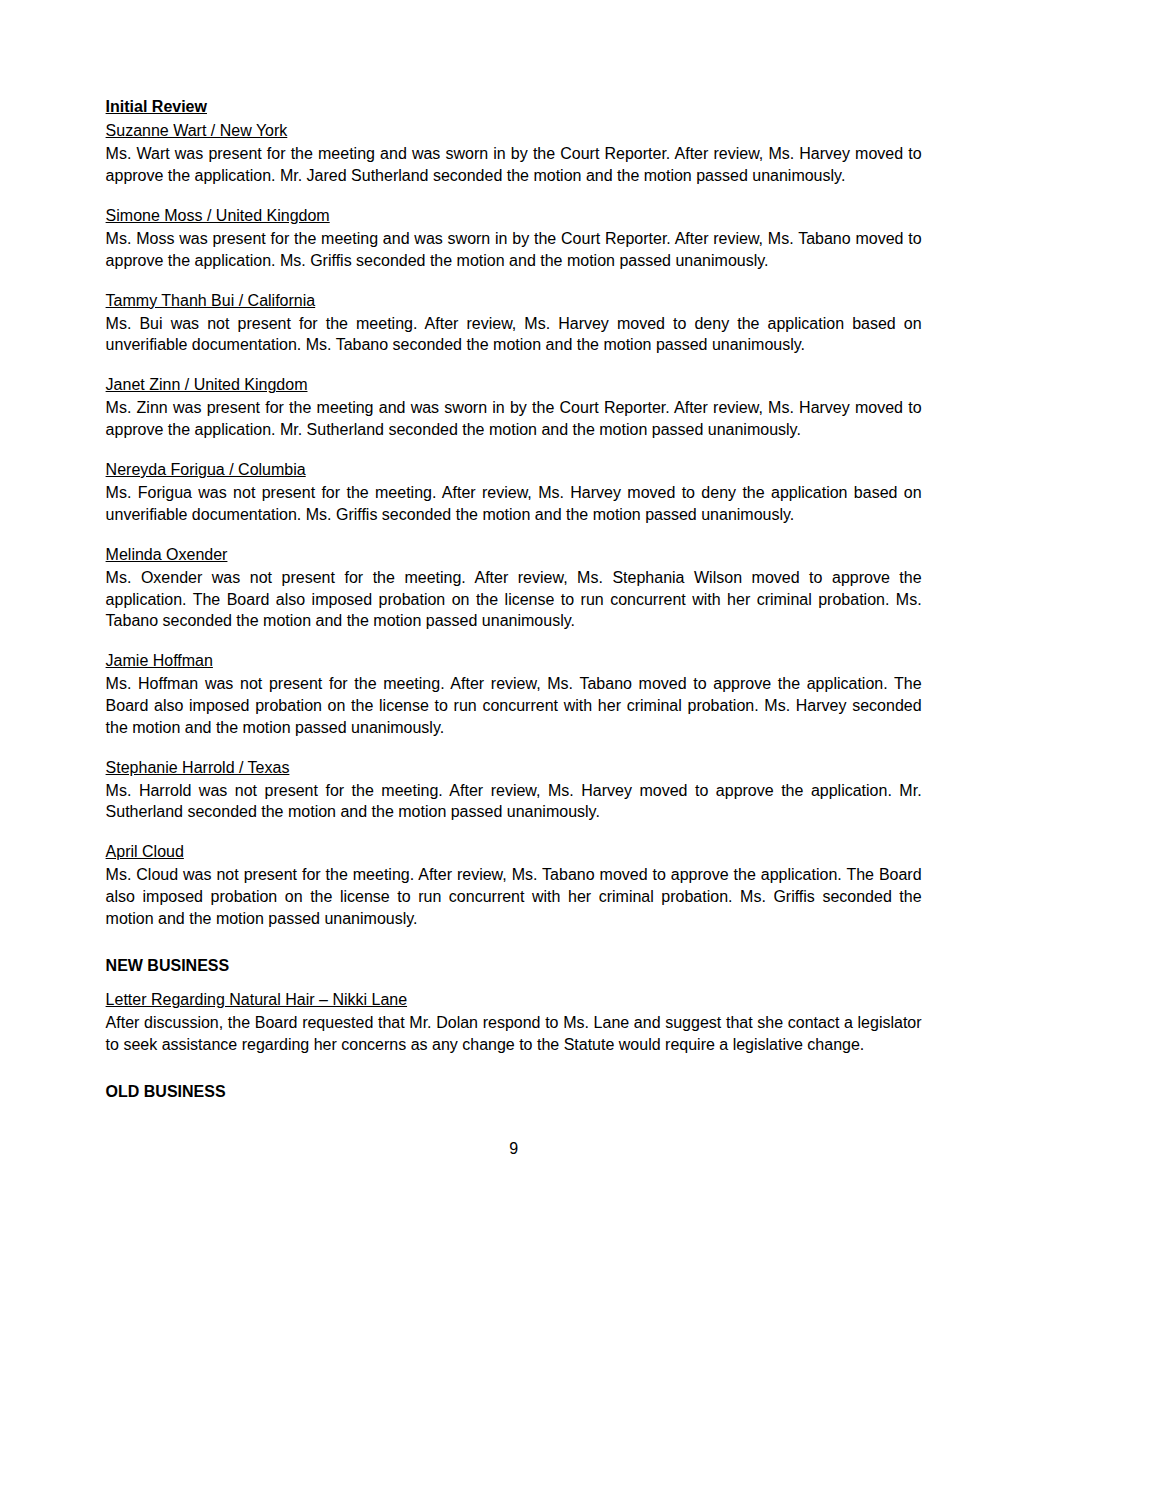Initial Review
Suzanne Wart / New York
Ms. Wart was present for the meeting and was sworn in by the Court Reporter. After review, Ms. Harvey moved to approve the application. Mr. Jared Sutherland seconded the motion and the motion passed unanimously.
Simone Moss / United Kingdom
Ms. Moss was present for the meeting and was sworn in by the Court Reporter. After review, Ms. Tabano moved to approve the application. Ms. Griffis seconded the motion and the motion passed unanimously.
Tammy Thanh Bui / California
Ms. Bui was not present for the meeting. After review, Ms. Harvey moved to deny the application based on unverifiable documentation. Ms. Tabano seconded the motion and the motion passed unanimously.
Janet Zinn / United Kingdom
Ms. Zinn was present for the meeting and was sworn in by the Court Reporter. After review, Ms. Harvey moved to approve the application. Mr. Sutherland seconded the motion and the motion passed unanimously.
Nereyda Forigua / Columbia
Ms. Forigua was not present for the meeting. After review, Ms. Harvey moved to deny the application based on unverifiable documentation. Ms. Griffis seconded the motion and the motion passed unanimously.
Melinda Oxender
Ms. Oxender was not present for the meeting. After review, Ms. Stephania Wilson moved to approve the application. The Board also imposed probation on the license to run concurrent with her criminal probation. Ms. Tabano seconded the motion and the motion passed unanimously.
Jamie Hoffman
Ms. Hoffman was not present for the meeting. After review, Ms. Tabano moved to approve the application. The Board also imposed probation on the license to run concurrent with her criminal probation. Ms. Harvey seconded the motion and the motion passed unanimously.
Stephanie Harrold / Texas
Ms. Harrold was not present for the meeting. After review, Ms. Harvey moved to approve the application. Mr. Sutherland seconded the motion and the motion passed unanimously.
April Cloud
Ms. Cloud was not present for the meeting. After review, Ms. Tabano moved to approve the application. The Board also imposed probation on the license to run concurrent with her criminal probation. Ms. Griffis seconded the motion and the motion passed unanimously.
New Business
Letter Regarding Natural Hair – Nikki Lane
After discussion, the Board requested that Mr. Dolan respond to Ms. Lane and suggest that she contact a legislator to seek assistance regarding her concerns as any change to the Statute would require a legislative change.
Old Business
9